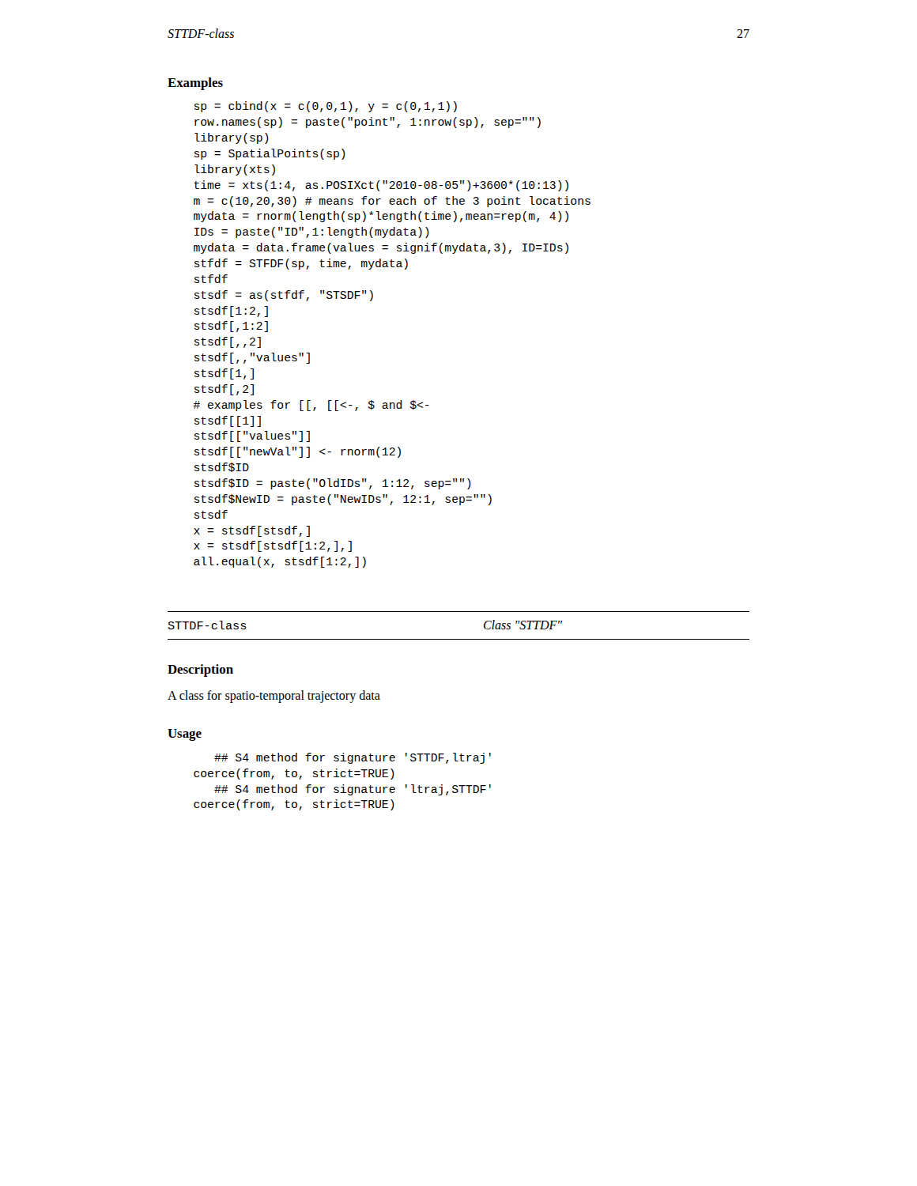STTDF-class 27
Examples
sp = cbind(x = c(0,0,1), y = c(0,1,1))
row.names(sp) = paste("point", 1:nrow(sp), sep="")
library(sp)
sp = SpatialPoints(sp)
library(xts)
time = xts(1:4, as.POSIXct("2010-08-05")+3600*(10:13))
m = c(10,20,30) # means for each of the 3 point locations
mydata = rnorm(length(sp)*length(time),mean=rep(m, 4))
IDs = paste("ID",1:length(mydata))
mydata = data.frame(values = signif(mydata,3), ID=IDs)
stfdf = STFDF(sp, time, mydata)
stfdf
stsdf = as(stfdf, "STSDF")
stsdf[1:2,]
stsdf[,1:2]
stsdf[,,2]
stsdf[,,"values"]
stsdf[1,]
stsdf[,2]
# examples for [[, [[<-, $ and $<-
stsdf[[1]]
stsdf[["values"]]
stsdf[["newVal"]] <- rnorm(12)
stsdf$ID
stsdf$ID = paste("OldIDs", 1:12, sep="")
stsdf$NewID = paste("NewIDs", 12:1, sep="")
stsdf
x = stsdf[stsdf,]
x = stsdf[stsdf[1:2,],]
all.equal(x, stsdf[1:2,])
STTDF-class Class "STTDF"
Description
A class for spatio-temporal trajectory data
Usage
   ## S4 method for signature 'STTDF,ltraj'
coerce(from, to, strict=TRUE)
   ## S4 method for signature 'ltraj,STTDF'
coerce(from, to, strict=TRUE)